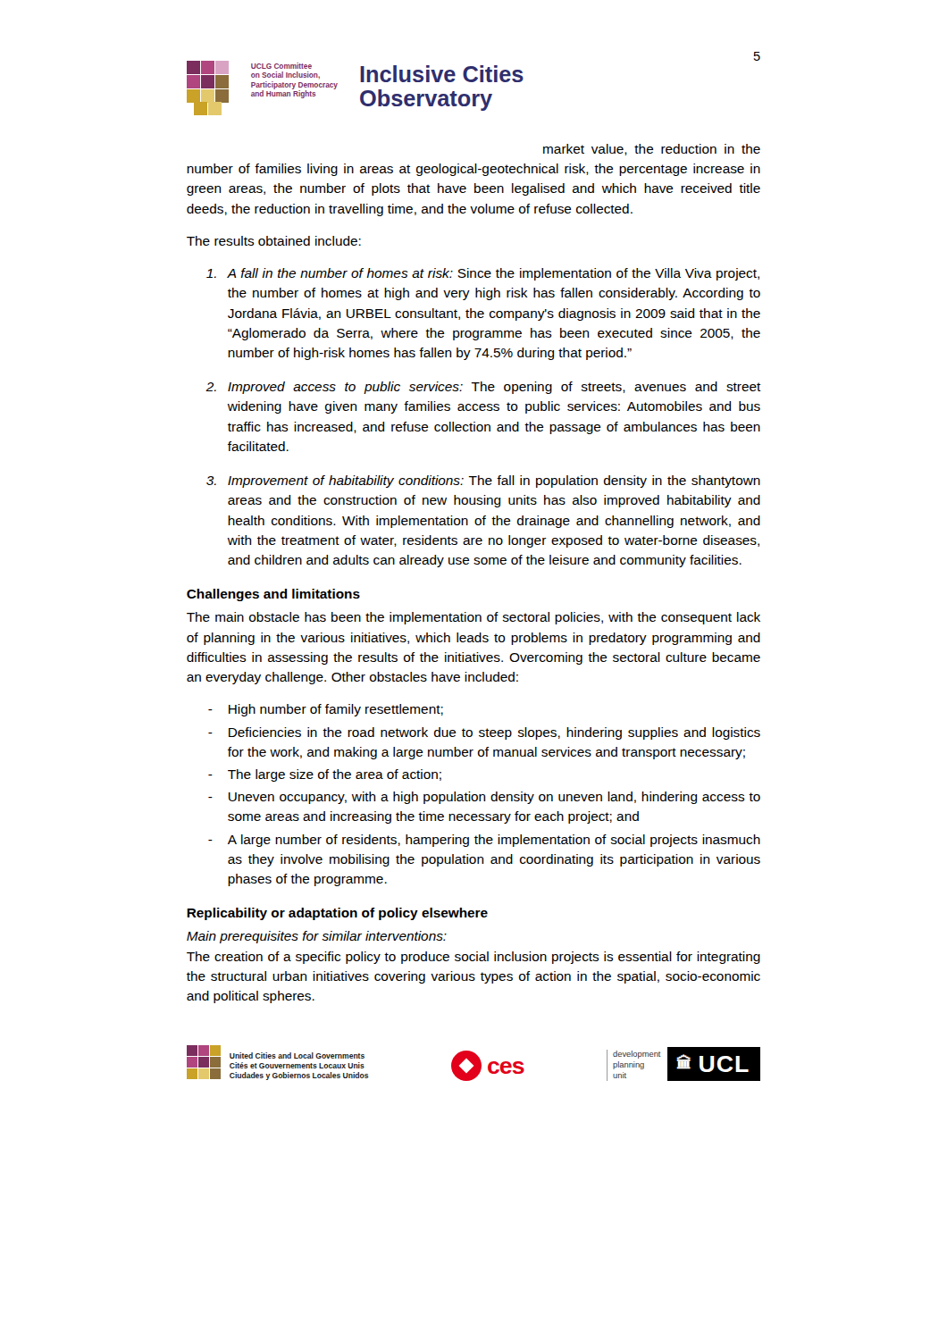5
UCLG Committee
on Social Inclusion,
Participatory Democracy
and Human Rights
Inclusive Cities Observatory
market value, the reduction in the number of families living in areas at geological-geotechnical risk, the percentage increase in green areas, the number of plots that have been legalised and which have received title deeds, the reduction in travelling time, and the volume of refuse collected.
The results obtained include:
A fall in the number of homes at risk: Since the implementation of the Villa Viva project, the number of homes at high and very high risk has fallen considerably. According to Jordana Flávia, an URBEL consultant, the company's diagnosis in 2009 said that in the “Aglomerado da Serra, where the programme has been executed since 2005, the number of high-risk homes has fallen by 74.5% during that period.”
Improved access to public services: The opening of streets, avenues and street widening have given many families access to public services: Automobiles and bus traffic has increased, and refuse collection and the passage of ambulances has been facilitated.
Improvement of habitability conditions: The fall in population density in the shantytown areas and the construction of new housing units has also improved habitability and health conditions. With implementation of the drainage and channelling network, and with the treatment of water, residents are no longer exposed to water-borne diseases, and children and adults can already use some of the leisure and community facilities.
Challenges and limitations
The main obstacle has been the implementation of sectoral policies, with the consequent lack of planning in the various initiatives, which leads to problems in predatory programming and difficulties in assessing the results of the initiatives. Overcoming the sectoral culture became an everyday challenge. Other obstacles have included:
High number of family resettlement;
Deficiencies in the road network due to steep slopes, hindering supplies and logistics for the work, and making a large number of manual services and transport necessary;
The large size of the area of action;
Uneven occupancy, with a high population density on uneven land, hindering access to some areas and increasing the time necessary for each project; and
A large number of residents, hampering the implementation of social projects inasmuch as they involve mobilising the population and coordinating its participation in various phases of the programme.
Replicability or adaptation of policy elsewhere
Main prerequisites for similar interventions:
The creation of a specific policy to produce social inclusion projects is essential for integrating the structural urban initiatives covering various types of action in the spatial, socio-economic and political spheres.
United Cities and Local Governments
Cités et Gouvernements Locaux Unis
Ciudades y Gobiernos Locales Unidos
ces
development
planning
unit
🏛UCL